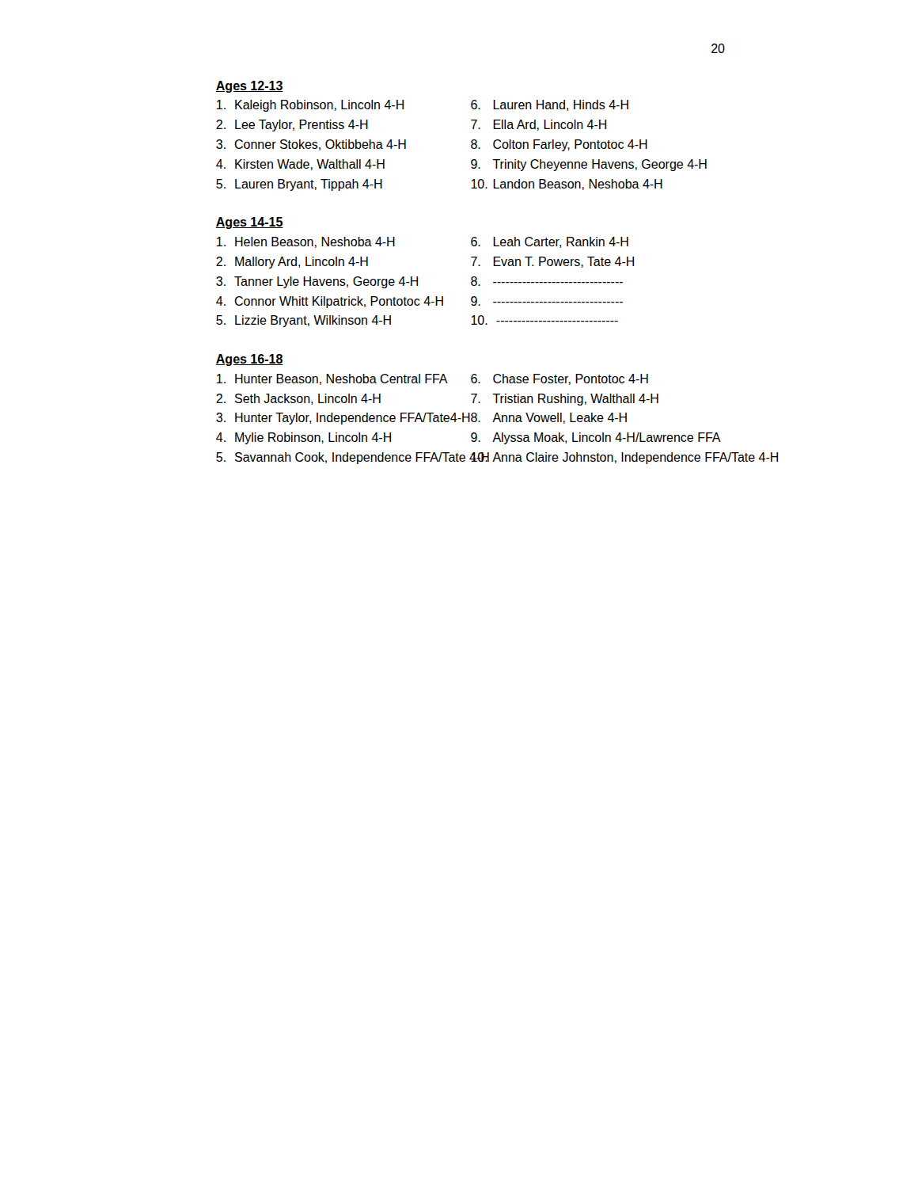20
Ages 12-13
| 1. Kaleigh Robinson, Lincoln 4-H | 6. Lauren Hand, Hinds 4-H |
| 2. Lee Taylor, Prentiss 4-H | 7. Ella Ard, Lincoln 4-H |
| 3. Conner Stokes, Oktibbeha 4-H | 8. Colton Farley, Pontotoc 4-H |
| 4. Kirsten Wade, Walthall 4-H | 9. Trinity Cheyenne Havens, George 4-H |
| 5. Lauren Bryant, Tippah 4-H | 10. Landon Beason, Neshoba 4-H |
Ages 14-15
| 1. Helen Beason, Neshoba 4-H | 6. Leah Carter, Rankin 4-H |
| 2. Mallory Ard, Lincoln 4-H | 7. Evan T. Powers, Tate 4-H |
| 3. Tanner Lyle Havens, George 4-H | 8. ------------------------------- |
| 4. Connor Whitt Kilpatrick, Pontotoc 4-H | 9. ------------------------------- |
| 5. Lizzie Bryant, Wilkinson 4-H | 10. ----------------------------- |
Ages 16-18
| 1. Hunter Beason, Neshoba Central FFA | 6. Chase Foster, Pontotoc 4-H |
| 2. Seth Jackson, Lincoln 4-H | 7. Tristian Rushing, Walthall 4-H |
| 3. Hunter Taylor, Independence FFA/Tate4-H | 8. Anna Vowell, Leake 4-H |
| 4. Mylie Robinson, Lincoln 4-H | 9. Alyssa Moak, Lincoln 4-H/Lawrence FFA |
| 5. Savannah Cook, Independence FFA/Tate 4-H | 10. Anna Claire Johnston, Independence FFA/Tate 4-H |